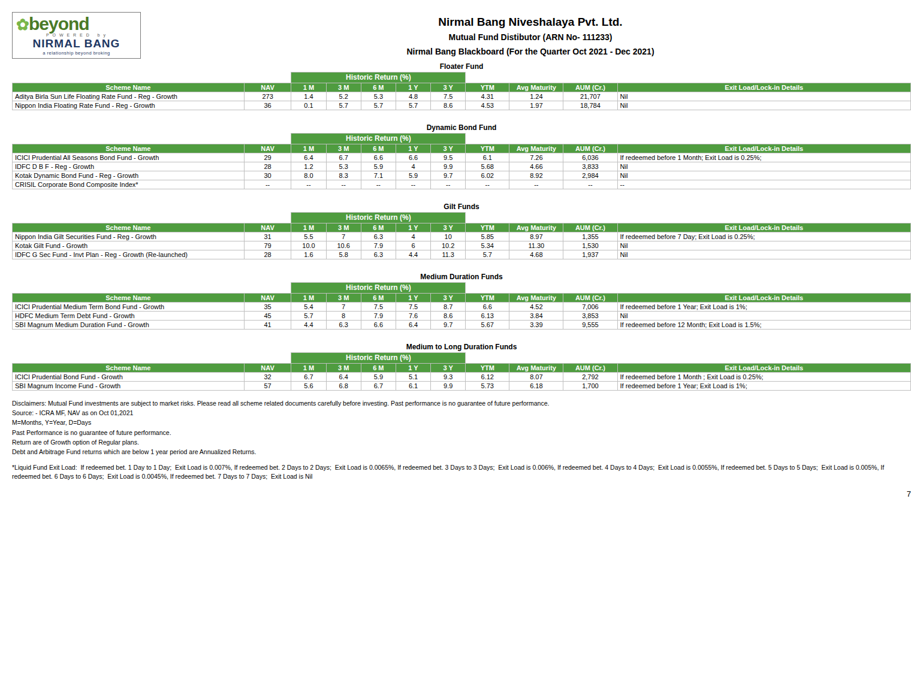✿beyond
P O W E R E D b y
NIRMAL BANG
a relationship beyond broking
Nirmal Bang Niveshalaya Pvt. Ltd.
Mutual Fund Distibutor (ARN No- 111233)
Nirmal Bang Blackboard (For the Quarter Oct 2021 - Dec 2021)
Floater Fund
| | | Historic Return (%) | | | | |
| --- | --- | --- | --- | --- | --- | --- |
| Scheme Name | NAV | 1 M | 3 M | 6 M | 1 Y | 3 Y | YTM | Avg Maturity | AUM (Cr.) | Exit Load/Lock-in Details |
| Aditya Birla Sun Life Floating Rate Fund - Reg - Growth | 273 | 1.4 | 5.2 | 5.3 | 4.8 | 7.5 | 4.31 | 1.24 | 21,707 | Nil |
| Nippon India Floating Rate Fund - Reg - Growth | 36 | 0.1 | 5.7 | 5.7 | 5.7 | 8.6 | 4.53 | 1.97 | 18,784 | Nil |
Dynamic Bond Fund
| | | Historic Return (%) | | | | |
| --- | --- | --- | --- | --- | --- | --- |
| Scheme Name | NAV | 1 M | 3 M | 6 M | 1 Y | 3 Y | YTM | Avg Maturity | AUM (Cr.) | Exit Load/Lock-in Details |
| ICICI Prudential All Seasons Bond Fund - Growth | 29 | 6.4 | 6.7 | 6.6 | 6.6 | 9.5 | 6.1 | 7.26 | 6,036 | If redeemed before 1 Month; Exit Load is 0.25%; |
| IDFC D B F - Reg - Growth | 28 | 1.2 | 5.3 | 5.9 | 4 | 9.9 | 5.68 | 4.66 | 3,833 | Nil |
| Kotak Dynamic Bond Fund - Reg - Growth | 30 | 8.0 | 8.3 | 7.1 | 5.9 | 9.7 | 6.02 | 8.92 | 2,984 | Nil |
| CRISIL Corporate Bond Composite Index* | -- | -- | -- | -- | -- | -- | -- | -- | -- | -- |
Gilt Funds
| | | Historic Return (%) | | | | |
| --- | --- | --- | --- | --- | --- | --- |
| Scheme Name | NAV | 1 M | 3 M | 6 M | 1 Y | 3 Y | YTM | Avg Maturity | AUM (Cr.) | Exit Load/Lock-in Details |
| Nippon India Gilt Securities Fund - Reg - Growth | 31 | 5.5 | 7 | 6.3 | 4 | 10 | 5.85 | 8.97 | 1,355 | If redeemed before 7 Day; Exit Load is 0.25%; |
| Kotak Gilt Fund - Growth | 79 | 10.0 | 10.6 | 7.9 | 6 | 10.2 | 5.34 | 11.30 | 1,530 | Nil |
| IDFC G Sec Fund - Invt Plan - Reg - Growth (Re-launched) | 28 | 1.6 | 5.8 | 6.3 | 4.4 | 11.3 | 5.7 | 4.68 | 1,937 | Nil |
Medium Duration Funds
| | | Historic Return (%) | | | | |
| --- | --- | --- | --- | --- | --- | --- |
| Scheme Name | NAV | 1 M | 3 M | 6 M | 1 Y | 3 Y | YTM | Avg Maturity | AUM (Cr.) | Exit Load/Lock-in Details |
| ICICI Prudential Medium Term Bond Fund - Growth | 35 | 5.4 | 7 | 7.5 | 7.5 | 8.7 | 6.6 | 4.52 | 7,006 | If redeemed before 1 Year; Exit Load is 1%; |
| HDFC Medium Term Debt Fund - Growth | 45 | 5.7 | 8 | 7.9 | 7.6 | 8.6 | 6.13 | 3.84 | 3,853 | Nil |
| SBI Magnum Medium Duration Fund - Growth | 41 | 4.4 | 6.3 | 6.6 | 6.4 | 9.7 | 5.67 | 3.39 | 9,555 | If redeemed before 12 Month; Exit Load is 1.5%; |
Medium to Long Duration Funds
| | | Historic Return (%) | | | | |
| --- | --- | --- | --- | --- | --- | --- |
| Scheme Name | NAV | 1 M | 3 M | 6 M | 1 Y | 3 Y | YTM | Avg Maturity | AUM (Cr.) | Exit Load/Lock-in Details |
| ICICI Prudential Bond Fund - Growth | 32 | 6.7 | 6.4 | 5.9 | 5.1 | 9.3 | 6.12 | 8.07 | 2,792 | If redeemed before 1 Month ; Exit Load is 0.25%; |
| SBI Magnum Income Fund - Growth | 57 | 5.6 | 6.8 | 6.7 | 6.1 | 9.9 | 5.73 | 6.18 | 1,700 | If redeemed before 1 Year; Exit Load is 1%; |
Disclaimers: Mutual Fund investments are subject to market risks. Please read all scheme related documents carefully before investing. Past performance is no guarantee of future performance.
Source: - ICRA MF, NAV as on Oct 01,2021
M=Months, Y=Year, D=Days
Past Performance is no guarantee of future performance.
Return are of Growth option of Regular plans.
Debt and Arbitrage Fund returns which are below 1 year period are Annualized Returns.
*Liquid Fund Exit Load: If redeemed bet. 1 Day to 1 Day; Exit Load is 0.007%, If redeemed bet. 2 Days to 2 Days; Exit Load is 0.0065%, If redeemed bet. 3 Days to 3 Days; Exit Load is 0.006%, If redeemed bet. 4 Days to 4 Days; Exit Load is 0.0055%, If redeemed bet. 5 Days to 5 Days; Exit Load is 0.005%, If redeemed bet. 6 Days to 6 Days; Exit Load is 0.0045%, If redeemed bet. 7 Days to 7 Days; Exit Load is Nil
7